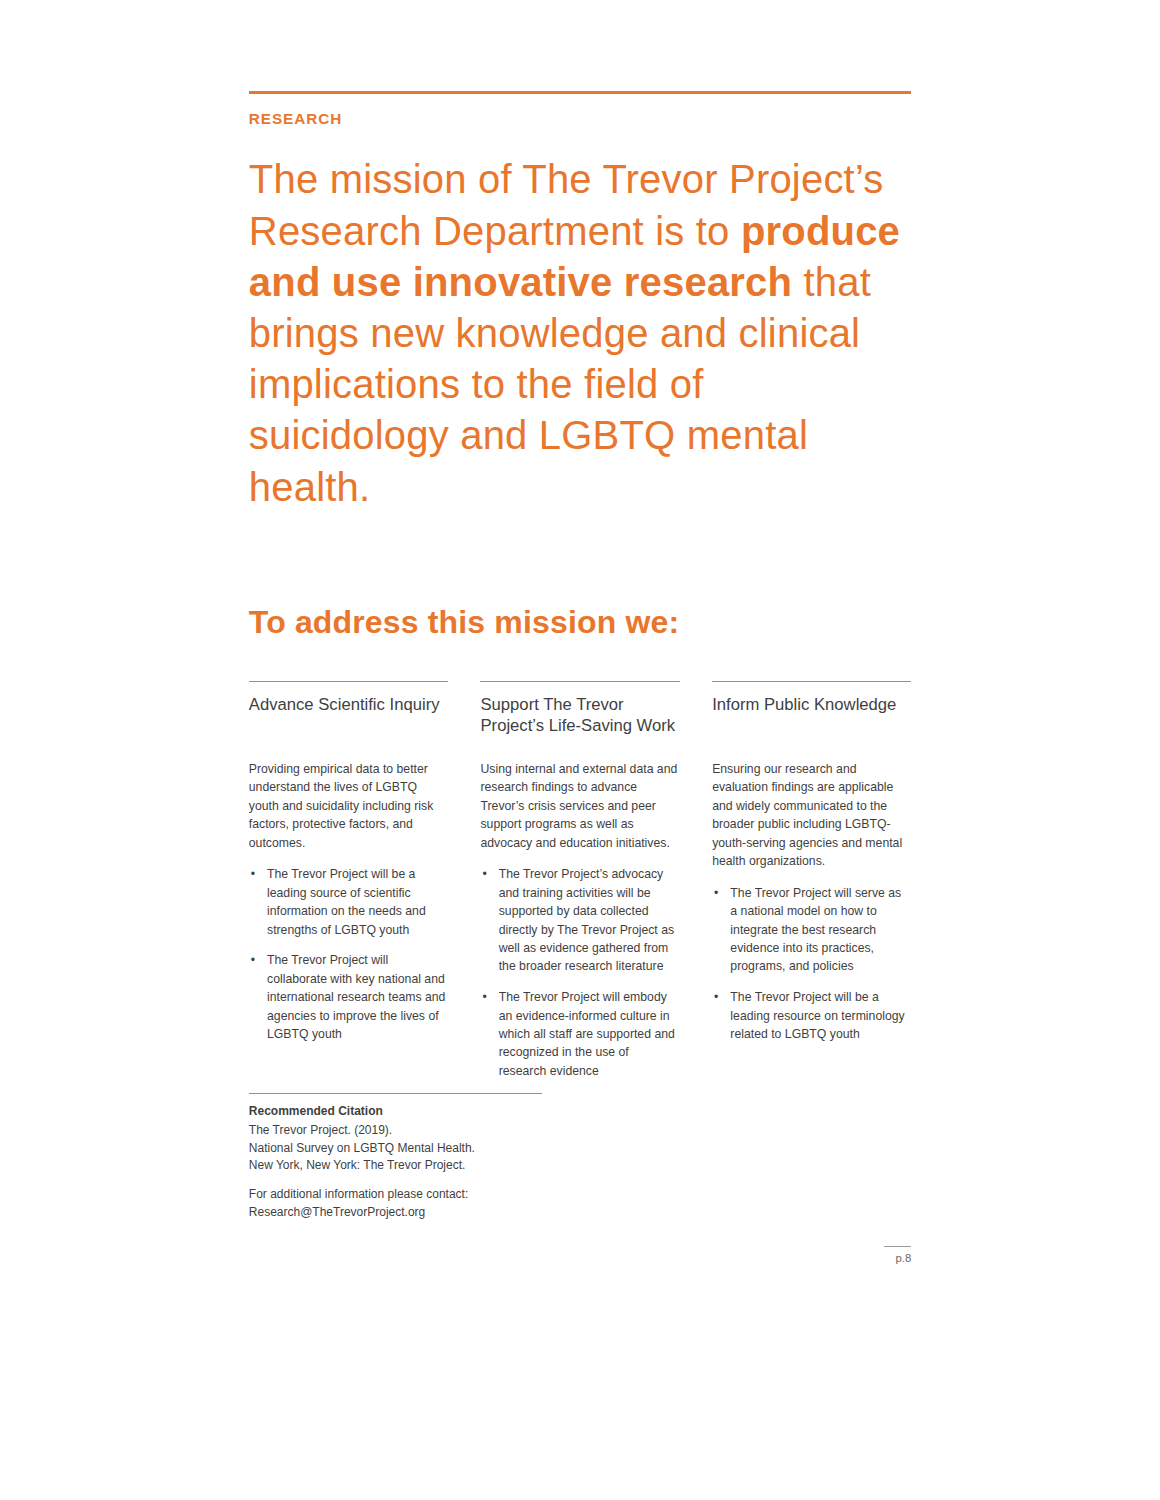Research
The mission of The Trevor Project’s Research Department is to produce and use innovative research that brings new knowledge and clinical implications to the field of suicidology and LGBTQ mental health.
To address this mission we:
Advance Scientific Inquiry
Providing empirical data to better understand the lives of LGBTQ youth and suicidality including risk factors, protective factors, and outcomes.
The Trevor Project will be a leading source of scientific information on the needs and strengths of LGBTQ youth
The Trevor Project will collaborate with key national and international research teams and agencies to improve the lives of LGBTQ youth
Support The Trevor Project’s Life-Saving Work
Using internal and external data and research findings to advance Trevor’s crisis services and peer support programs as well as advocacy and education initiatives.
The Trevor Project’s advocacy and training activities will be supported by data collected directly by The Trevor Project as well as evidence gathered from the broader research literature
The Trevor Project will embody an evidence-informed culture in which all staff are supported and recognized in the use of research evidence
Inform Public Knowledge
Ensuring our research and evaluation findings are applicable and widely communicated to the broader public including LGBTQ-youth-serving agencies and mental health organizations.
The Trevor Project will serve as a national model on how to integrate the best research evidence into its practices, programs, and policies
The Trevor Project will be a leading resource on terminology related to LGBTQ youth
Recommended Citation
The Trevor Project. (2019).
National Survey on LGBTQ Mental Health.
New York, New York: The Trevor Project.
For additional information please contact:
Research@TheTrevorProject.org
p.8